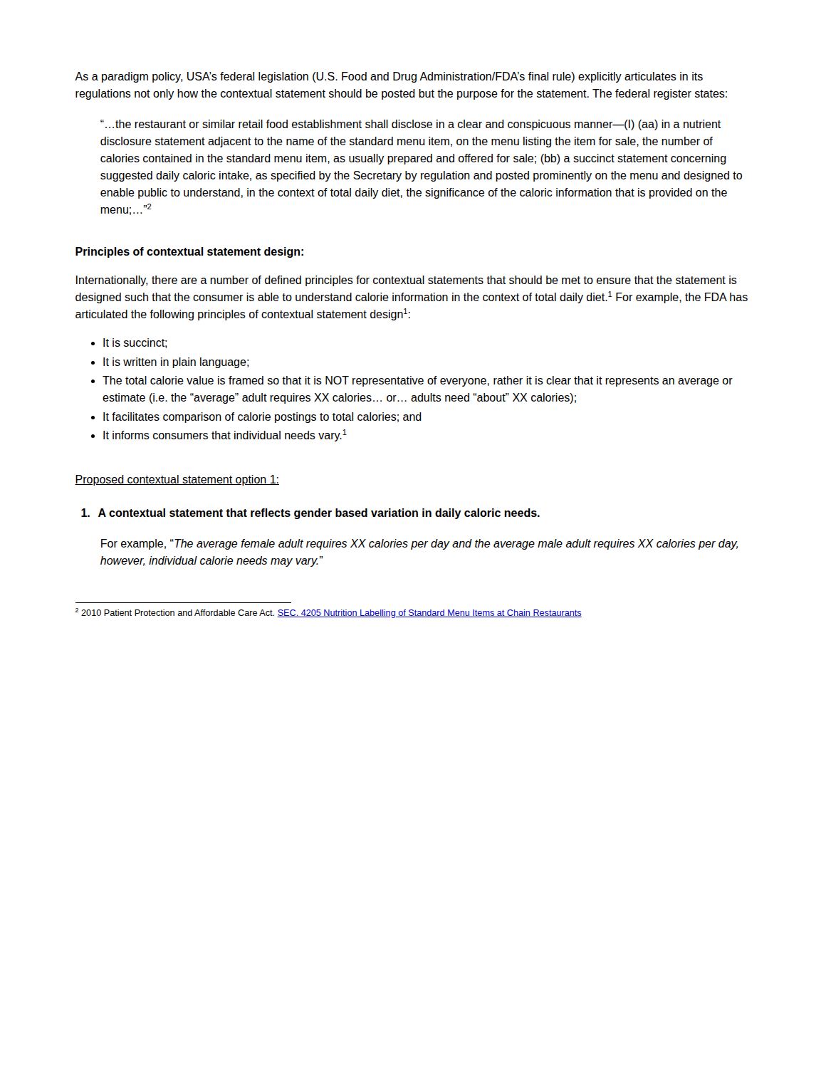As a paradigm policy, USA’s federal legislation (U.S. Food and Drug Administration/FDA’s final rule) explicitly articulates in its regulations not only how the contextual statement should be posted but the purpose for the statement. The federal register states:
“…the restaurant or similar retail food establishment shall disclose in a clear and conspicuous manner—(I) (aa) in a nutrient disclosure statement adjacent to the name of the standard menu item, on the menu listing the item for sale, the number of calories contained in the standard menu item, as usually prepared and offered for sale; (bb) a succinct statement concerning suggested daily caloric intake, as specified by the Secretary by regulation and posted prominently on the menu and designed to enable public to understand, in the context of total daily diet, the significance of the caloric information that is provided on the menu;…”2
Principles of contextual statement design:
Internationally, there are a number of defined principles for contextual statements that should be met to ensure that the statement is designed such that the consumer is able to understand calorie information in the context of total daily diet.1 For example, the FDA has articulated the following principles of contextual statement design1:
It is succinct;
It is written in plain language;
The total calorie value is framed so that it is NOT representative of everyone, rather it is clear that it represents an average or estimate (i.e. the “average” adult requires XX calories… or… adults need “about” XX calories);
It facilitates comparison of calorie postings to total calories; and
It informs consumers that individual needs vary.1
Proposed contextual statement option 1:
A contextual statement that reflects gender based variation in daily caloric needs.
For example, “The average female adult requires XX calories per day and the average male adult requires XX calories per day, however, individual calorie needs may vary.”
2 2010 Patient Protection and Affordable Care Act. SEC. 4205 Nutrition Labelling of Standard Menu Items at Chain Restaurants